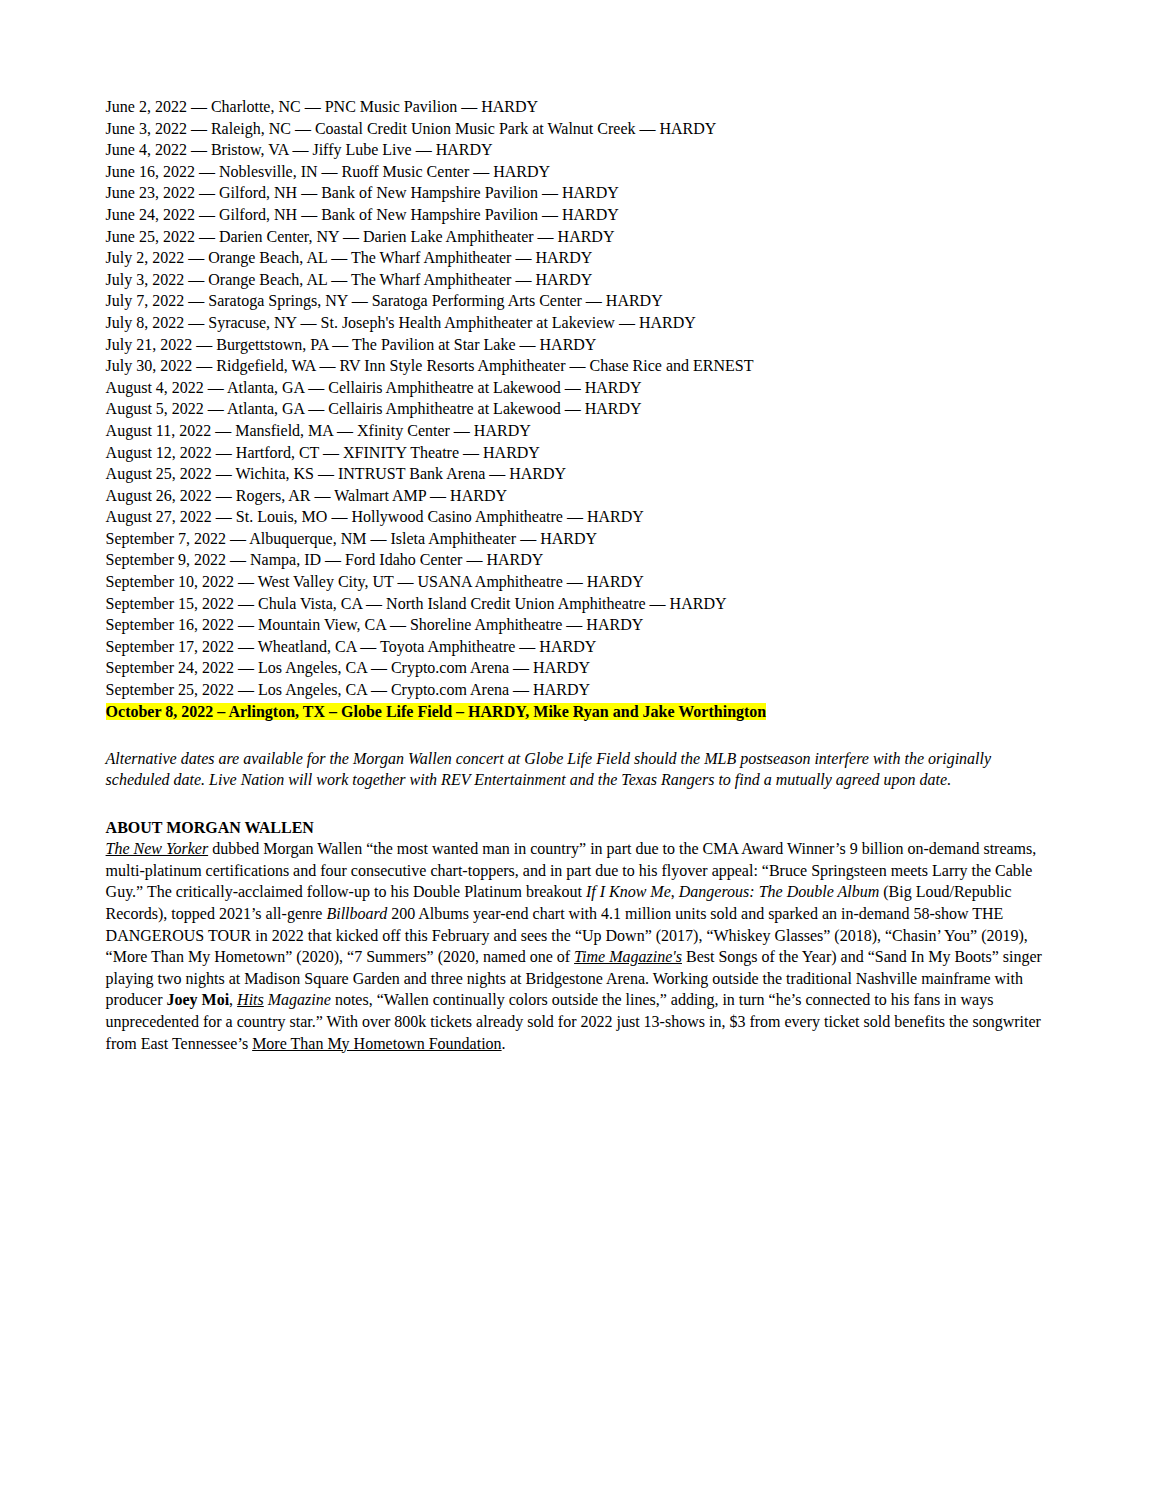June 2, 2022 — Charlotte, NC — PNC Music Pavilion — HARDY
June 3, 2022 — Raleigh, NC — Coastal Credit Union Music Park at Walnut Creek — HARDY
June 4, 2022 — Bristow, VA — Jiffy Lube Live — HARDY
June 16, 2022 — Noblesville, IN — Ruoff Music Center — HARDY
June 23, 2022 — Gilford, NH — Bank of New Hampshire Pavilion — HARDY
June 24, 2022 — Gilford, NH — Bank of New Hampshire Pavilion — HARDY
June 25, 2022 — Darien Center, NY — Darien Lake Amphitheater — HARDY
July 2, 2022 — Orange Beach, AL — The Wharf Amphitheater — HARDY
July 3, 2022 — Orange Beach, AL — The Wharf Amphitheater — HARDY
July 7, 2022 — Saratoga Springs, NY — Saratoga Performing Arts Center — HARDY
July 8, 2022 — Syracuse, NY — St. Joseph's Health Amphitheater at Lakeview — HARDY
July 21, 2022 — Burgettstown, PA — The Pavilion at Star Lake — HARDY
July 30, 2022 — Ridgefield, WA — RV Inn Style Resorts Amphitheater — Chase Rice and ERNEST
August 4, 2022 — Atlanta, GA — Cellairis Amphitheatre at Lakewood — HARDY
August 5, 2022 — Atlanta, GA — Cellairis Amphitheatre at Lakewood — HARDY
August 11, 2022 — Mansfield, MA — Xfinity Center — HARDY
August 12, 2022 — Hartford, CT — XFINITY Theatre — HARDY
August 25, 2022 — Wichita, KS — INTRUST Bank Arena — HARDY
August 26, 2022 — Rogers, AR — Walmart AMP — HARDY
August 27, 2022 — St. Louis, MO — Hollywood Casino Amphitheatre — HARDY
September 7, 2022 — Albuquerque, NM — Isleta Amphitheater — HARDY
September 9, 2022 — Nampa, ID — Ford Idaho Center — HARDY
September 10, 2022 — West Valley City, UT — USANA Amphitheatre — HARDY
September 15, 2022 — Chula Vista, CA — North Island Credit Union Amphitheatre — HARDY
September 16, 2022 — Mountain View, CA — Shoreline Amphitheatre — HARDY
September 17, 2022 — Wheatland, CA — Toyota Amphitheatre — HARDY
September 24, 2022 — Los Angeles, CA — Crypto.com Arena — HARDY
September 25, 2022 — Los Angeles, CA — Crypto.com Arena — HARDY
October 8, 2022 – Arlington, TX – Globe Life Field – HARDY, Mike Ryan and Jake Worthington
Alternative dates are available for the Morgan Wallen concert at Globe Life Field should the MLB postseason interfere with the originally scheduled date. Live Nation will work together with REV Entertainment and the Texas Rangers to find a mutually agreed upon date.
About Morgan Wallen
The New Yorker dubbed Morgan Wallen “the most wanted man in country” in part due to the CMA Award Winner’s 9 billion on-demand streams, multi-platinum certifications and four consecutive chart-toppers, and in part due to his flyover appeal: “Bruce Springsteen meets Larry the Cable Guy.” The critically-acclaimed follow-up to his Double Platinum breakout If I Know Me, Dangerous: The Double Album (Big Loud/Republic Records), topped 2021’s all-genre Billboard 200 Albums year-end chart with 4.1 million units sold and sparked an in-demand 58-show THE DANGEROUS TOUR in 2022 that kicked off this February and sees the “Up Down” (2017), “Whiskey Glasses” (2018), “Chasin’ You” (2019), “More Than My Hometown” (2020), “7 Summers” (2020, named one of Time Magazine's Best Songs of the Year) and “Sand In My Boots” singer playing two nights at Madison Square Garden and three nights at Bridgestone Arena. Working outside the traditional Nashville mainframe with producer Joey Moi, Hits Magazine notes, “Wallen continually colors outside the lines,” adding, in turn “he’s connected to his fans in ways unprecedented for a country star.” With over 800k tickets already sold for 2022 just 13-shows in, $3 from every ticket sold benefits the songwriter from East Tennessee’s More Than My Hometown Foundation.